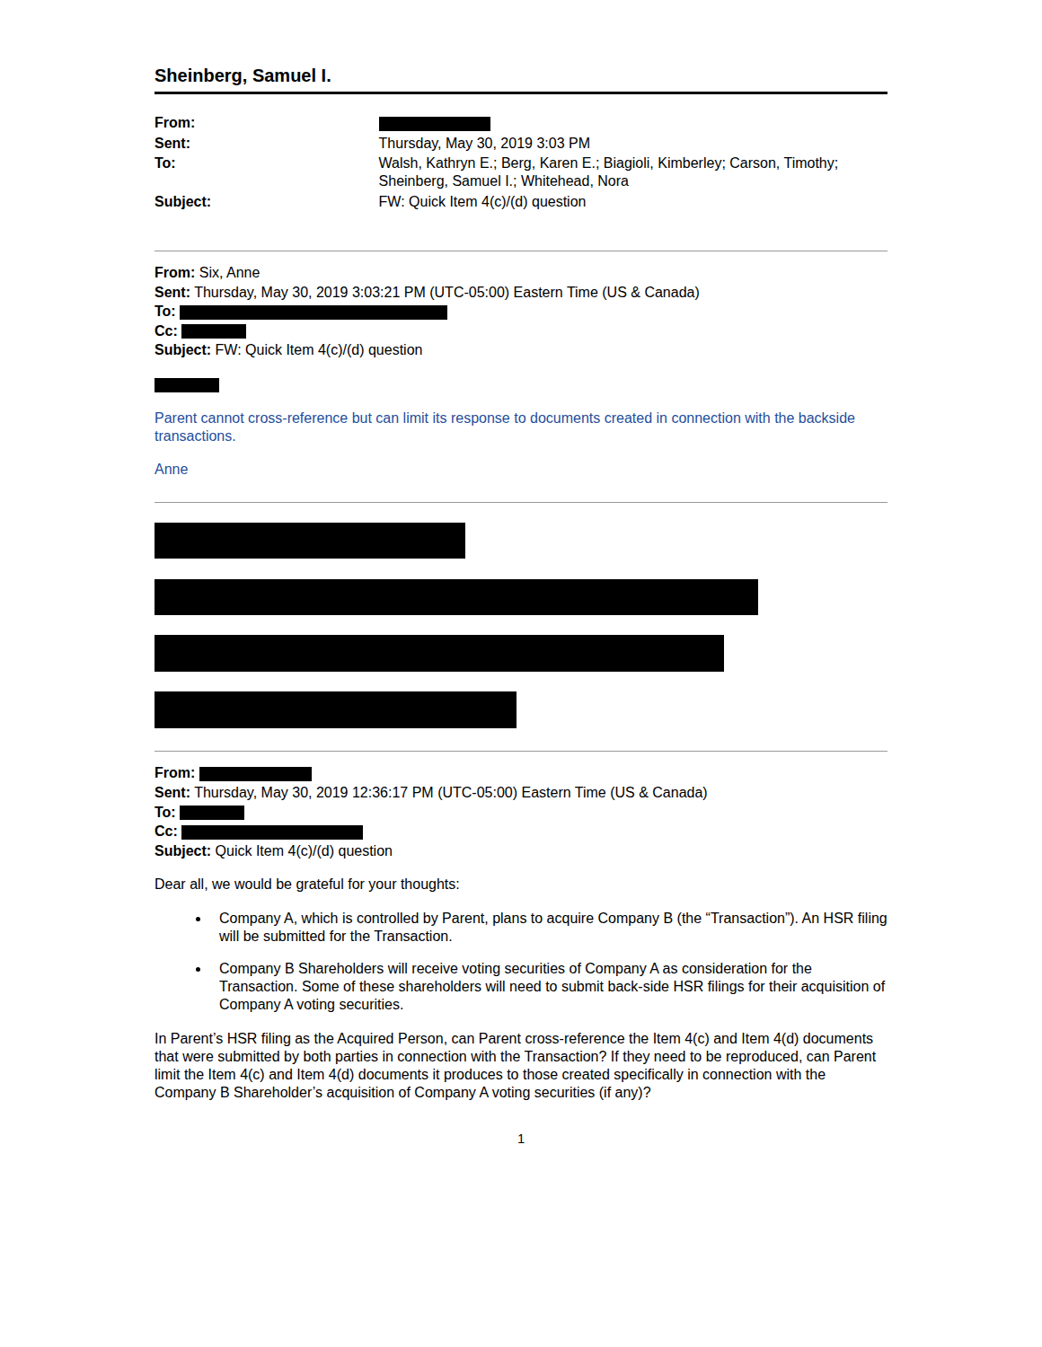Sheinberg, Samuel I.
| From: | |
| Sent: | Thursday, May 30, 2019 3:03 PM |
| To: | Walsh, Kathryn E.; Berg, Karen E.; Biagioli, Kimberley; Carson, Timothy; Sheinberg, Samuel I.; Whitehead, Nora |
| Subject: | FW: Quick Item 4(c)/(d) question |
From: Six, Anne
Sent: Thursday, May 30, 2019 3:03:21 PM (UTC-05:00) Eastern Time (US & Canada)
To:
Cc:
Subject: FW: Quick Item 4(c)/(d) question
Parent cannot cross-reference but can limit its response to documents created in connection with the backside transactions.
Anne
From:
Sent: Thursday, May 30, 2019 12:36:17 PM (UTC-05:00) Eastern Time (US & Canada)
To:
Cc:
Subject: Quick Item 4(c)/(d) question
Dear all, we would be grateful for your thoughts:
Company A, which is controlled by Parent, plans to acquire Company B (the “Transaction”). An HSR filing will be submitted for the Transaction.
Company B Shareholders will receive voting securities of Company A as consideration for the Transaction. Some of these shareholders will need to submit back-side HSR filings for their acquisition of Company A voting securities.
In Parent’s HSR filing as the Acquired Person, can Parent cross-reference the Item 4(c) and Item 4(d) documents that were submitted by both parties in connection with the Transaction? If they need to be reproduced, can Parent limit the Item 4(c) and Item 4(d) documents it produces to those created specifically in connection with the Company B Shareholder’s acquisition of Company A voting securities (if any)?
1